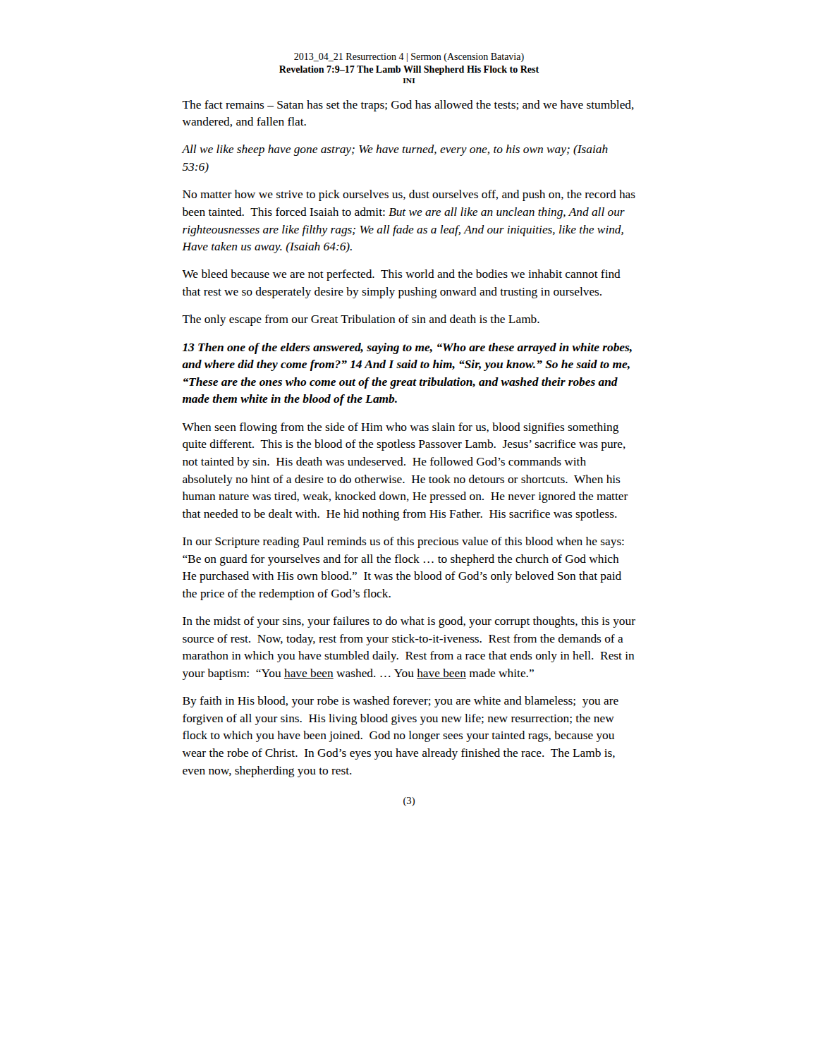2013_04_21 Resurrection 4 | Sermon (Ascension Batavia)
Revelation 7:9–17 The Lamb Will Shepherd His Flock to Rest
INI
The fact remains – Satan has set the traps; God has allowed the tests; and we have stumbled, wandered, and fallen flat.
All we like sheep have gone astray; We have turned, every one, to his own way; (Isaiah 53:6)
No matter how we strive to pick ourselves us, dust ourselves off, and push on, the record has been tainted. This forced Isaiah to admit: But we are all like an unclean thing, And all our righteousnesses are like filthy rags; We all fade as a leaf, And our iniquities, like the wind, Have taken us away. (Isaiah 64:6).
We bleed because we are not perfected. This world and the bodies we inhabit cannot find that rest we so desperately desire by simply pushing onward and trusting in ourselves.
The only escape from our Great Tribulation of sin and death is the Lamb.
13 Then one of the elders answered, saying to me, “Who are these arrayed in white robes, and where did they come from?” 14 And I said to him, “Sir, you know.” So he said to me, “These are the ones who come out of the great tribulation, and washed their robes and made them white in the blood of the Lamb.
When seen flowing from the side of Him who was slain for us, blood signifies something quite different. This is the blood of the spotless Passover Lamb. Jesus’ sacrifice was pure, not tainted by sin. His death was undeserved. He followed God’s commands with absolutely no hint of a desire to do otherwise. He took no detours or shortcuts. When his human nature was tired, weak, knocked down, He pressed on. He never ignored the matter that needed to be dealt with. He hid nothing from His Father. His sacrifice was spotless.
In our Scripture reading Paul reminds us of this precious value of this blood when he says: “Be on guard for yourselves and for all the flock … to shepherd the church of God which He purchased with His own blood.” It was the blood of God’s only beloved Son that paid the price of the redemption of God’s flock.
In the midst of your sins, your failures to do what is good, your corrupt thoughts, this is your source of rest. Now, today, rest from your stick-to-it-iveness. Rest from the demands of a marathon in which you have stumbled daily. Rest from a race that ends only in hell. Rest in your baptism: “You have been washed. … You have been made white.”
By faith in His blood, your robe is washed forever; you are white and blameless; you are forgiven of all your sins. His living blood gives you new life; new resurrection; the new flock to which you have been joined. God no longer sees your tainted rags, because you wear the robe of Christ. In God’s eyes you have already finished the race. The Lamb is, even now, shepherding you to rest.
(3)